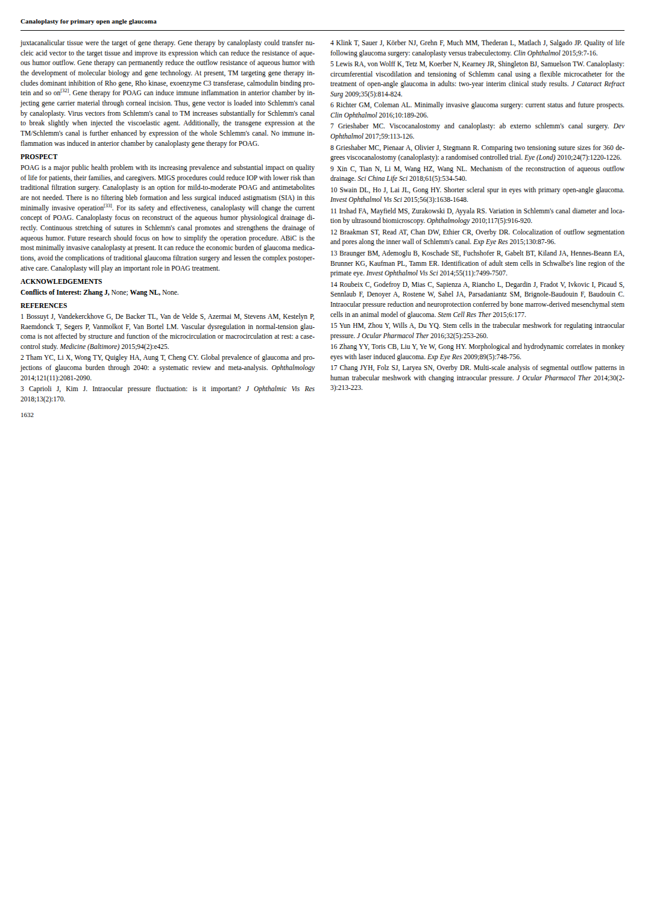Canaloplasty for primary open angle glaucoma
juxtacanalicular tissue were the target of gene therapy. Gene therapy by canaloplasty could transfer nucleic acid vector to the target tissue and improve its expression which can reduce the resistance of aqueous humor outflow. Gene therapy can permanently reduce the outflow resistance of aqueous humor with the development of molecular biology and gene technology. At present, TM targeting gene therapy includes dominant inhibition of Rho gene, Rho kinase, exoenzyme C3 transferase, calmodulin binding protein and so on[32]. Gene therapy for POAG can induce immune inflammation in anterior chamber by injecting gene carrier material through corneal incision. Thus, gene vector is loaded into Schlemm's canal by canaloplasty. Virus vectors from Schlemm's canal to TM increases substantially for Schlemm's canal to break slightly when injected the viscoelastic agent. Additionally, the transgene expression at the TM/Schlemm's canal is further enhanced by expression of the whole Schlemm's canal. No immune inflammation was induced in anterior chamber by canaloplasty gene therapy for POAG.
Prospect
POAG is a major public health problem with its increasing prevalence and substantial impact on quality of life for patients, their families, and caregivers. MIGS procedures could reduce IOP with lower risk than traditional filtration surgery. Canaloplasty is an option for mild-to-moderate POAG and antimetabolites are not needed. There is no filtering bleb formation and less surgical induced astigmatism (SIA) in this minimally invasive operation[33]. For its safety and effectiveness, canaloplasty will change the current concept of POAG. Canaloplasty focus on reconstruct of the aqueous humor physiological drainage directly. Continuous stretching of sutures in Schlemm's canal promotes and strengthens the drainage of aqueous humor. Future research should focus on how to simplify the operation procedure. ABiC is the most minimally invasive canaloplasty at present. It can reduce the economic burden of glaucoma medications, avoid the complications of traditional glaucoma filtration surgery and lessen the complex postoperative care. Canaloplasty will play an important role in POAG treatment.
Acknowledgements
Conflicts of Interest: Zhang J, None; Wang NL, None.
References
1 Bossuyt J, Vandekerckhove G, De Backer TL, Van de Velde S, Azermai M, Stevens AM, Kestelyn P, Raemdonck T, Segers P, Vanmolkot F, Van Bortel LM. Vascular dysregulation in normal-tension glaucoma is not affected by structure and function of the microcirculation or macrocirculation at rest: a case-control study. Medicine (Baltimore) 2015;94(2):e425.
2 Tham YC, Li X, Wong TY, Quigley HA, Aung T, Cheng CY. Global prevalence of glaucoma and projections of glaucoma burden through 2040: a systematic review and meta-analysis. Ophthalmology 2014;121(11):2081-2090.
3 Caprioli J, Kim J. Intraocular pressure fluctuation: is it important? J Ophthalmic Vis Res 2018;13(2):170.
4 Klink T, Sauer J, Körber NJ, Grehn F, Much MM, Thederan L, Matlach J, Salgado JP. Quality of life following glaucoma surgery: canaloplasty versus trabeculectomy. Clin Ophthalmol 2015;9:7-16.
5 Lewis RA, von Wolff K, Tetz M, Koerber N, Kearney JR, Shingleton BJ, Samuelson TW. Canaloplasty: circumferential viscodilation and tensioning of Schlemm canal using a flexible microcatheter for the treatment of open-angle glaucoma in adults: two-year interim clinical study results. J Cataract Refract Surg 2009;35(5):814-824.
6 Richter GM, Coleman AL. Minimally invasive glaucoma surgery: current status and future prospects. Clin Ophthalmol 2016;10:189-206.
7 Grieshaber MC. Viscocanalostomy and canaloplasty: ab externo schlemm's canal surgery. Dev Ophthalmol 2017;59:113-126.
8 Grieshaber MC, Pienaar A, Olivier J, Stegmann R. Comparing two tensioning suture sizes for 360 degrees viscocanalostomy (canaloplasty): a randomised controlled trial. Eye (Lond) 2010;24(7):1220-1226.
9 Xin C, Tian N, Li M, Wang HZ, Wang NL. Mechanism of the reconstruction of aqueous outflow drainage. Sci China Life Sci 2018;61(5):534-540.
10 Swain DL, Ho J, Lai JL, Gong HY. Shorter scleral spur in eyes with primary open-angle glaucoma. Invest Ophthalmol Vis Sci 2015;56(3):1638-1648.
11 Irshad FA, Mayfield MS, Zurakowski D, Ayyala RS. Variation in Schlemm's canal diameter and location by ultrasound biomicroscopy. Ophthalmology 2010;117(5):916-920.
12 Braakman ST, Read AT, Chan DW, Ethier CR, Overby DR. Colocalization of outflow segmentation and pores along the inner wall of Schlemm's canal. Exp Eye Res 2015;130:87-96.
13 Braunger BM, Ademoglu B, Koschade SE, Fuchshofer R, Gabelt BT, Kiland JA, Hennes-Beann EA, Brunner KG, Kaufman PL, Tamm ER. Identification of adult stem cells in Schwalbe's line region of the primate eye. Invest Ophthalmol Vis Sci 2014;55(11):7499-7507.
14 Roubeix C, Godefroy D, Mias C, Sapienza A, Riancho L, Degardin J, Fradot V, Ivkovic I, Picaud S, Sennlaub F, Denoyer A, Rostene W, Sahel JA, Parsadaniantz SM, Brignole-Baudouin F, Baudouin C. Intraocular pressure reduction and neuroprotection conferred by bone marrow-derived mesenchymal stem cells in an animal model of glaucoma. Stem Cell Res Ther 2015;6:177.
15 Yun HM, Zhou Y, Wills A, Du YQ. Stem cells in the trabecular meshwork for regulating intraocular pressure. J Ocular Pharmacol Ther 2016;32(5):253-260.
16 Zhang YY, Toris CB, Liu Y, Ye W, Gong HY. Morphological and hydrodynamic correlates in monkey eyes with laser induced glaucoma. Exp Eye Res 2009;89(5):748-756.
17 Chang JYH, Folz SJ, Laryea SN, Overby DR. Multi-scale analysis of segmental outflow patterns in human trabecular meshwork with changing intraocular pressure. J Ocular Pharmacol Ther 2014;30(2-3):213-223.
1632